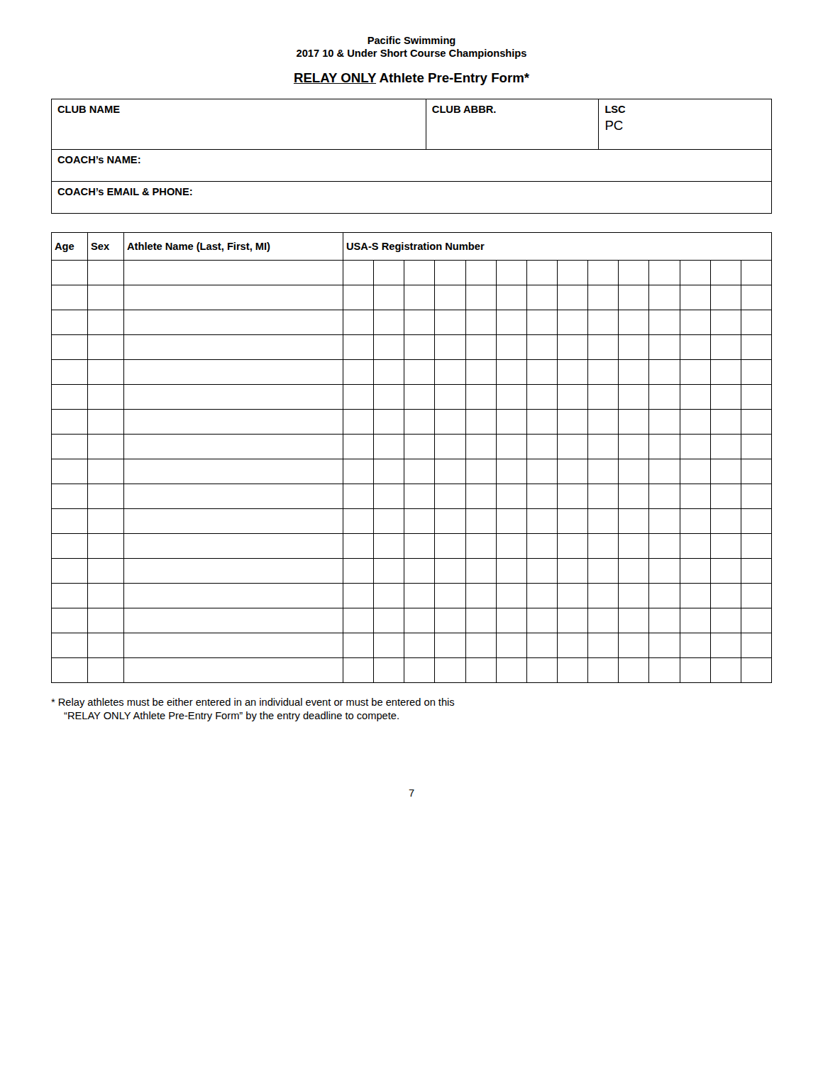Pacific Swimming
2017 10 & Under Short Course Championships
RELAY ONLY Athlete Pre-Entry Form*
| CLUB NAME | CLUB ABBR. | LSC PC |
| COACH’s NAME: |
| COACH’s EMAIL & PHONE: |
| Age | Sex | Athlete Name (Last, First, MI) | USA-S Registration Number |
| --- | --- | --- | --- |
* Relay athletes must be either entered in an individual event or must be entered on this “RELAY ONLY Athlete Pre-Entry Form” by the entry deadline to compete.
7